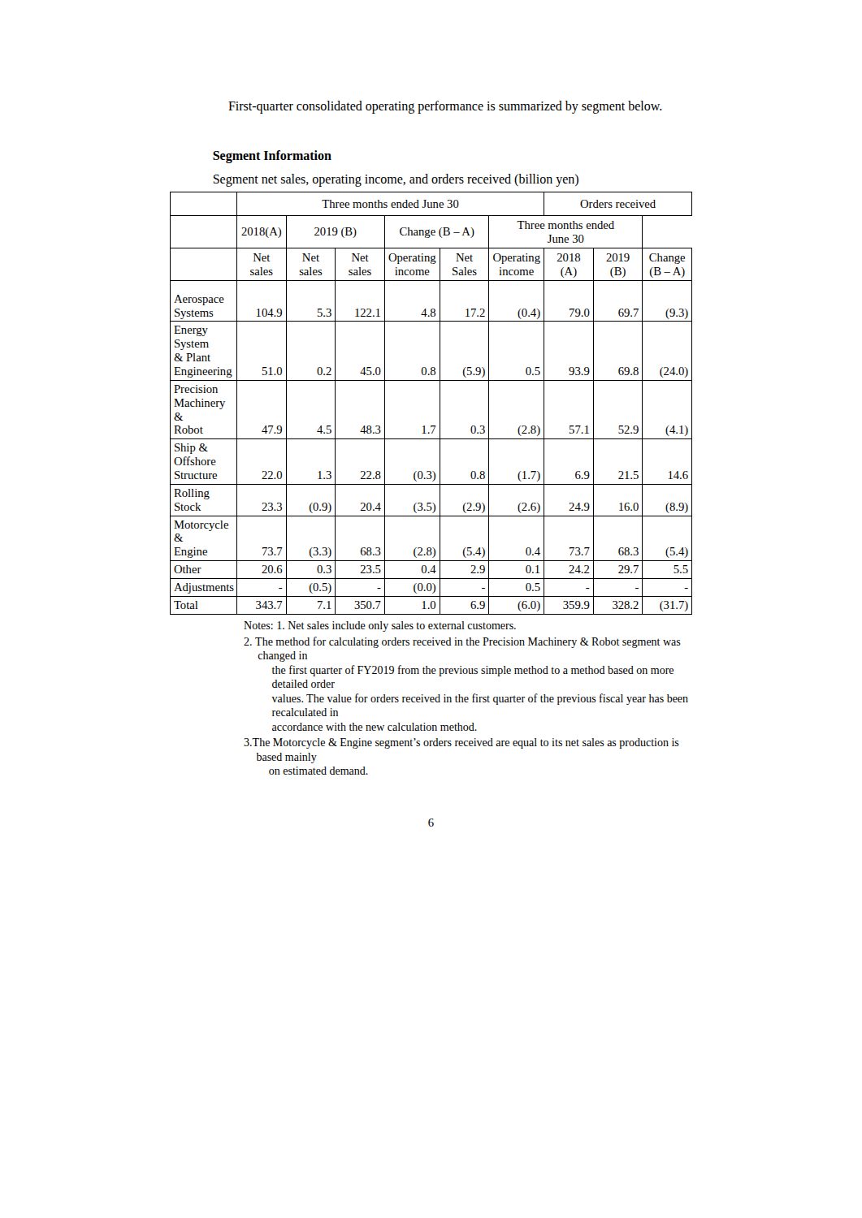First-quarter consolidated operating performance is summarized by segment below.
Segment Information
Segment net sales, operating income, and orders received (billion yen)
| | Three months ended June 30 | Orders received |
| --- | --- | --- |
| | 2018(A) | 2019 (B) | Change (B – A) | Three months ended June 30 |
| | Net sales | Net sales | Net sales | Operating income | Net Sales | Operating income | 2018 (A) | 2019 (B) | Change (B – A) |
| Aerospace Systems | 104.9 | 5.3 | 122.1 | 4.8 | 17.2 | (0.4) | 79.0 | 69.7 | (9.3) |
| Energy System & Plant Engineering | 51.0 | 0.2 | 45.0 | 0.8 | (5.9) | 0.5 | 93.9 | 69.8 | (24.0) |
| Precision Machinery & Robot | 47.9 | 4.5 | 48.3 | 1.7 | 0.3 | (2.8) | 57.1 | 52.9 | (4.1) |
| Ship & Offshore Structure | 22.0 | 1.3 | 22.8 | (0.3) | 0.8 | (1.7) | 6.9 | 21.5 | 14.6 |
| Rolling Stock | 23.3 | (0.9) | 20.4 | (3.5) | (2.9) | (2.6) | 24.9 | 16.0 | (8.9) |
| Motorcycle & Engine | 73.7 | (3.3) | 68.3 | (2.8) | (5.4) | 0.4 | 73.7 | 68.3 | (5.4) |
| Other | 20.6 | 0.3 | 23.5 | 0.4 | 2.9 | 0.1 | 24.2 | 29.7 | 5.5 |
| Adjustments | - | (0.5) | - | (0.0) | - | 0.5 | - | - | - |
| Total | 343.7 | 7.1 | 350.7 | 1.0 | 6.9 | (6.0) | 359.9 | 328.2 | (31.7) |
Notes: 1. Net sales include only sales to external customers.
2. The method for calculating orders received in the Precision Machinery & Robot segment was changed in the first quarter of FY2019 from the previous simple method to a method based on more detailed order values. The value for orders received in the first quarter of the previous fiscal year has been recalculated in accordance with the new calculation method.
3.The Motorcycle & Engine segment’s orders received are equal to its net sales as production is based mainly on estimated demand.
6